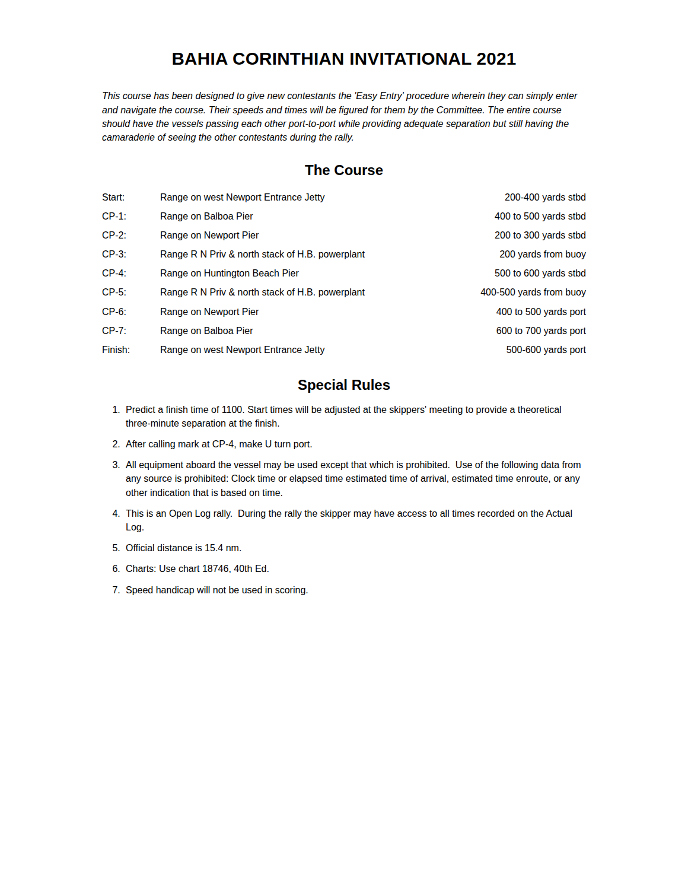BAHIA CORINTHIAN INVITATIONAL 2021
This course has been designed to give new contestants the 'Easy Entry' procedure wherein they can simply enter and navigate the course. Their speeds and times will be figured for them by the Committee. The entire course should have the vessels passing each other port-to-port while providing adequate separation but still having the camaraderie of seeing the other contestants during the rally.
The Course
| Start: | Range on west Newport Entrance Jetty | 200-400 yards stbd |
| CP-1: | Range on Balboa Pier | 400 to 500 yards stbd |
| CP-2: | Range on Newport Pier | 200 to 300 yards stbd |
| CP-3: | Range R N Priv & north stack of H.B. powerplant | 200 yards from buoy |
| CP-4: | Range on Huntington Beach Pier | 500 to 600 yards stbd |
| CP-5: | Range R N Priv & north stack of H.B. powerplant | 400-500 yards from buoy |
| CP-6: | Range on Newport Pier | 400 to 500 yards port |
| CP-7: | Range on Balboa Pier | 600 to 700 yards port |
| Finish: | Range on west Newport Entrance Jetty | 500-600 yards port |
Special Rules
Predict a finish time of 1100. Start times will be adjusted at the skippers' meeting to provide a theoretical three-minute separation at the finish.
After calling mark at CP-4, make U turn port.
All equipment aboard the vessel may be used except that which is prohibited. Use of the following data from any source is prohibited: Clock time or elapsed time estimated time of arrival, estimated time enroute, or any other indication that is based on time.
This is an Open Log rally. During the rally the skipper may have access to all times recorded on the Actual Log.
Official distance is 15.4 nm.
Charts: Use chart 18746, 40th Ed.
Speed handicap will not be used in scoring.